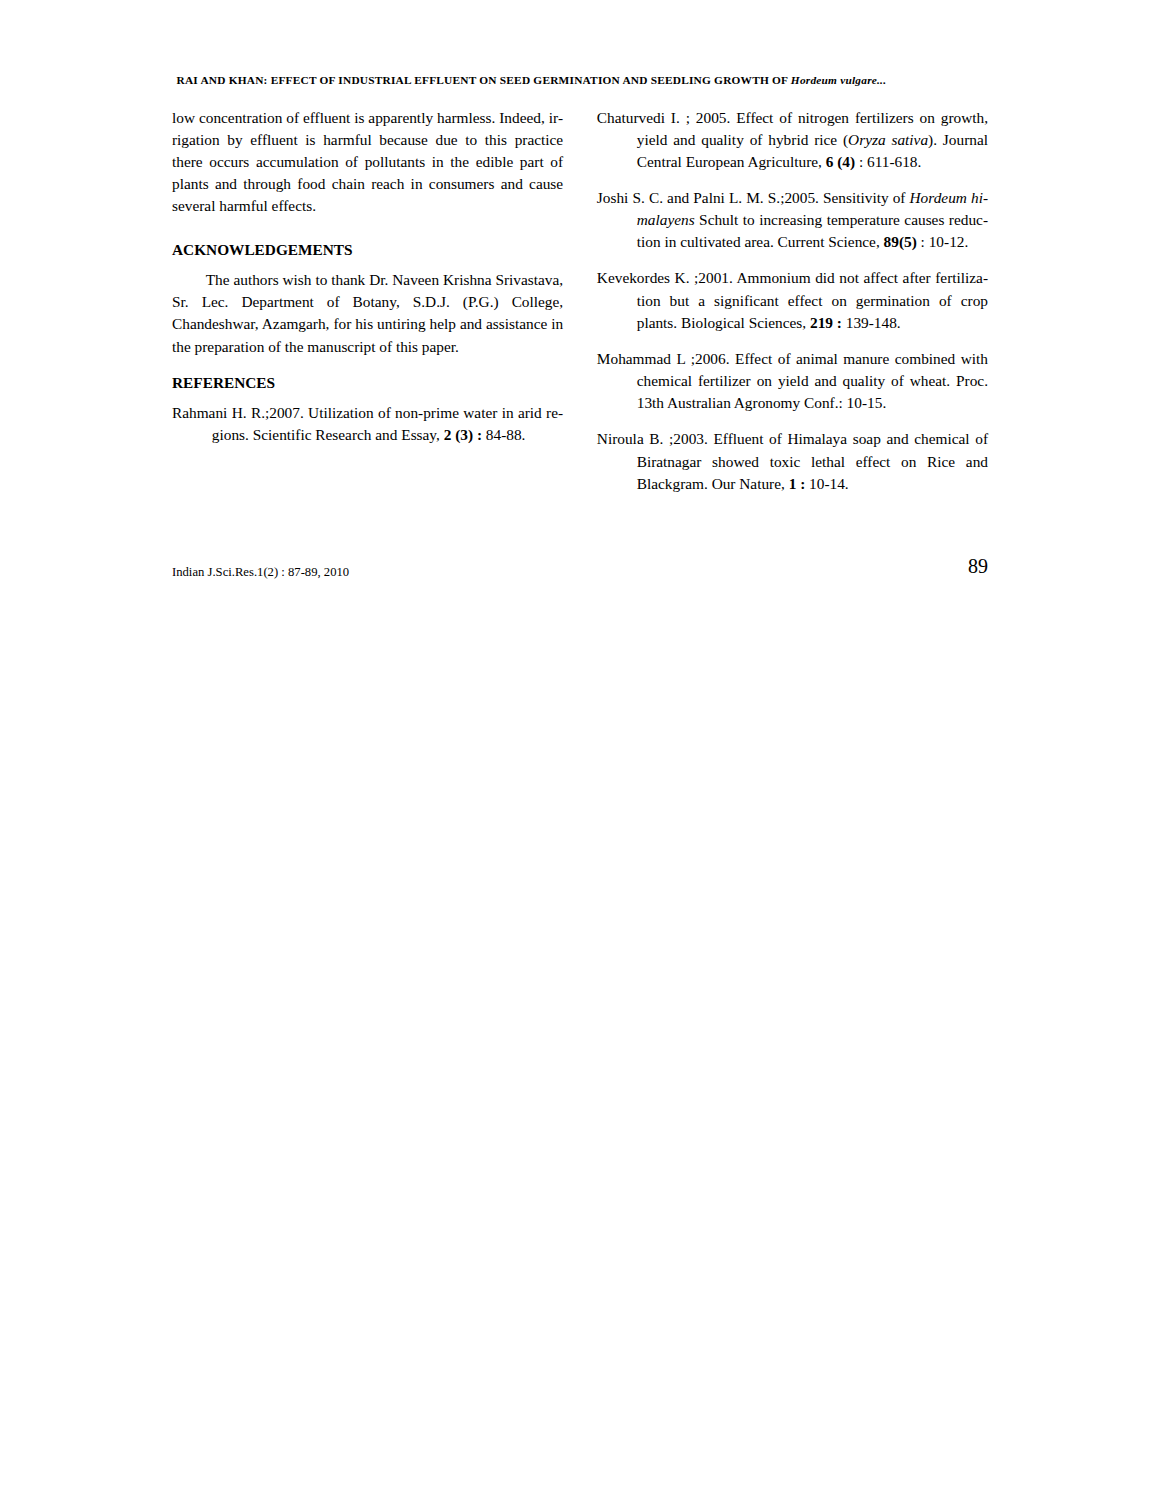Rai and Khan: Effect of Industrial Effluent on Seed Germination and Seedling Growth of Hordeum vulgare...
low concentration of effluent is apparently harmless. Indeed, irrigation by effluent is harmful because due to this practice there occurs accumulation of pollutants in the edible part of plants and through food chain reach in consumers and cause several harmful effects.
ACKNOWLEDGEMENTS
The authors wish to thank Dr. Naveen Krishna Srivastava, Sr. Lec. Department of Botany, S.D.J. (P.G.) College, Chandeshwar, Azamgarh, for his untiring help and assistance in the preparation of the manuscript of this paper.
REFERENCES
Rahmani H. R.;2007. Utilization of non-prime water in arid regions. Scientific Research and Essay, 2 (3) : 84-88.
Chaturvedi I. ; 2005. Effect of nitrogen fertilizers on growth, yield and quality of hybrid rice (Oryza sativa). Journal Central European Agriculture, 6 (4) : 611-618.
Joshi S. C. and Palni L. M. S.;2005. Sensitivity of Hordeum himalayens Schult to increasing temperature causes reduction in cultivated area. Current Science, 89(5) : 10-12.
Kevekordes K. ;2001. Ammonium did not affect after fertilization but a significant effect on germination of crop plants. Biological Sciences, 219 : 139-148.
Mohammad L ;2006. Effect of animal manure combined with chemical fertilizer on yield and quality of wheat. Proc. 13th Australian Agronomy Conf.: 10-15.
Niroula B. ;2003. Effluent of Himalaya soap and chemical of Biratnagar showed toxic lethal effect on Rice and Blackgram. Our Nature, 1 : 10-14.
Indian J.Sci.Res.1(2) : 87-89, 2010 89